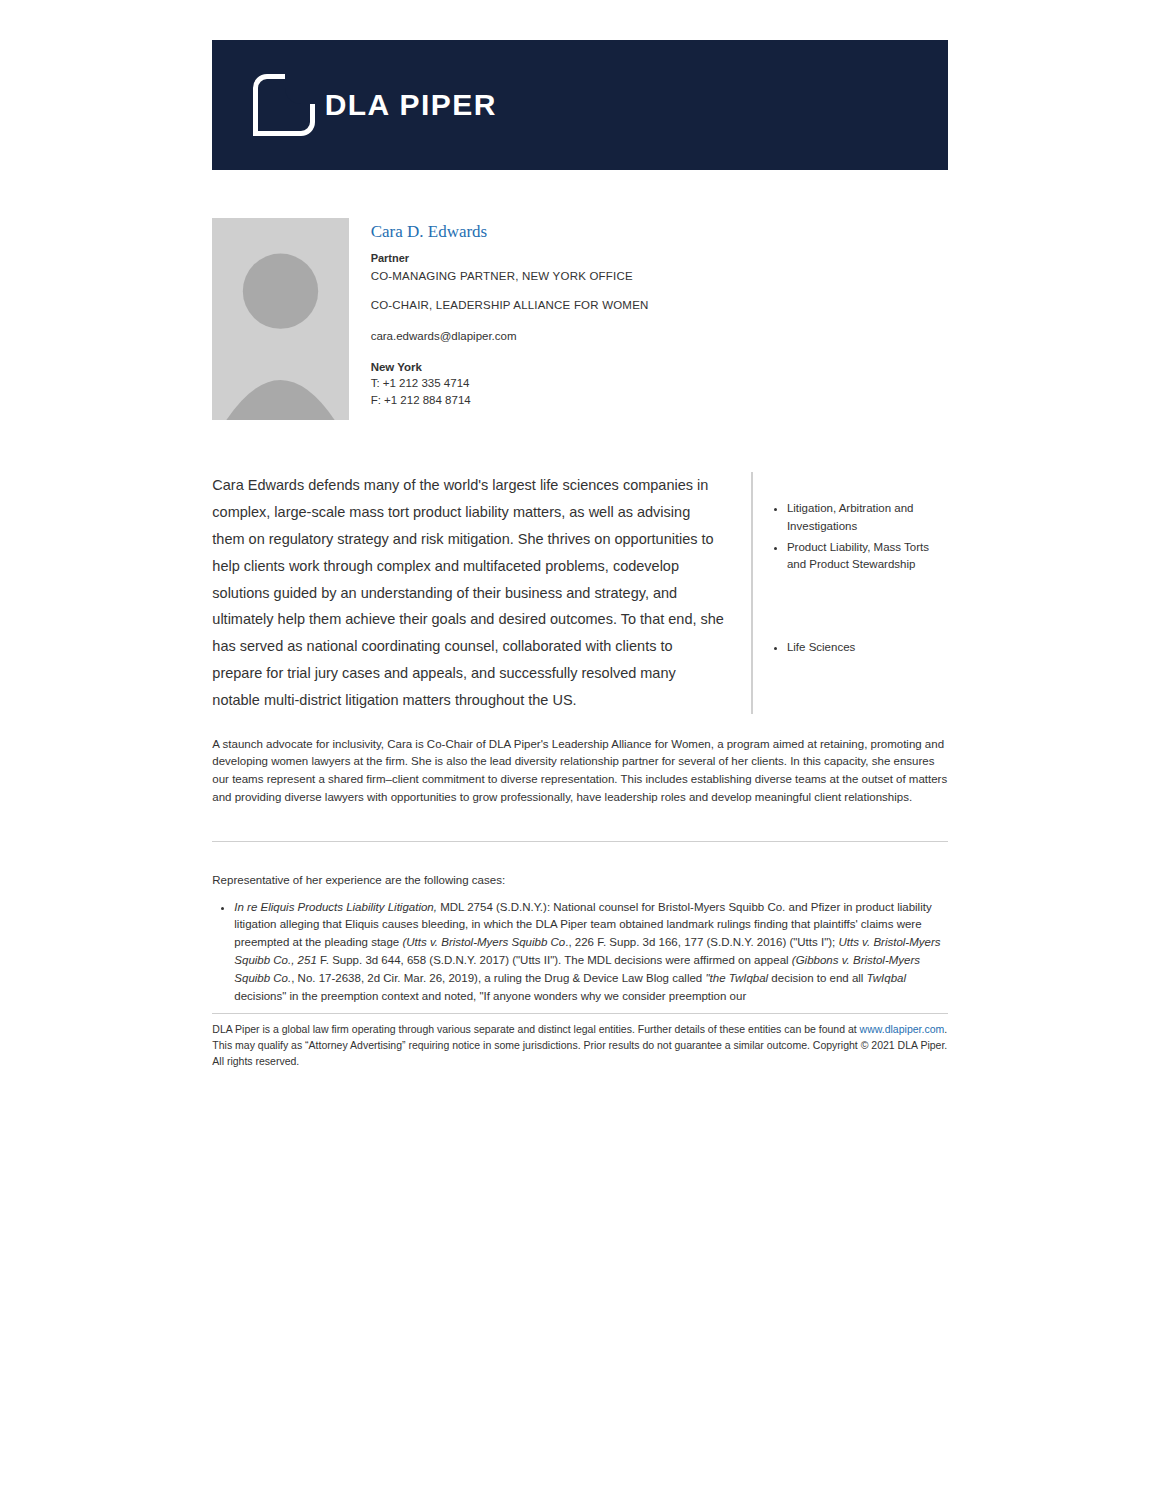DLA PIPER
Cara D. Edwards
Partner
CO-MANAGING PARTNER, NEW YORK OFFICE
CO-CHAIR, LEADERSHIP ALLIANCE FOR WOMEN
cara.edwards@dlapiper.com
New York
T: +1 212 335 4714
F: +1 212 884 8714
Cara Edwards defends many of the world's largest life sciences companies in complex, large-scale mass tort product liability matters, as well as advising them on regulatory strategy and risk mitigation. She thrives on opportunities to help clients work through complex and multifaceted problems, codevelop solutions guided by an understanding of their business and strategy, and ultimately help them achieve their goals and desired outcomes. To that end, she has served as national coordinating counsel, collaborated with clients to prepare for trial jury cases and appeals, and successfully resolved many notable multi-district litigation matters throughout the US.
Litigation, Arbitration and Investigations
Product Liability, Mass Torts and Product Stewardship
Life Sciences
A staunch advocate for inclusivity, Cara is Co-Chair of DLA Piper's Leadership Alliance for Women, a program aimed at retaining, promoting and developing women lawyers at the firm. She is also the lead diversity relationship partner for several of her clients. In this capacity, she ensures our teams represent a shared firm–client commitment to diverse representation. This includes establishing diverse teams at the outset of matters and providing diverse lawyers with opportunities to grow professionally, have leadership roles and develop meaningful client relationships.
Representative of her experience are the following cases:
In re Eliquis Products Liability Litigation, MDL 2754 (S.D.N.Y.): National counsel for Bristol-Myers Squibb Co. and Pfizer in product liability litigation alleging that Eliquis causes bleeding, in which the DLA Piper team obtained landmark rulings finding that plaintiffs' claims were preempted at the pleading stage (Utts v. Bristol-Myers Squibb Co., 226 F. Supp. 3d 166, 177 (S.D.N.Y. 2016) ("Utts I"); Utts v. Bristol-Myers Squibb Co., 251 F. Supp. 3d 644, 658 (S.D.N.Y. 2017) ("Utts II"). The MDL decisions were affirmed on appeal (Gibbons v. Bristol-Myers Squibb Co., No. 17-2638, 2d Cir. Mar. 26, 2019), a ruling the Drug & Device Law Blog called "the TwIqbal decision to end all TwIqbal decisions" in the preemption context and noted, "If anyone wonders why we consider preemption our
DLA Piper is a global law firm operating through various separate and distinct legal entities. Further details of these entities can be found at www.dlapiper.com. This may qualify as “Attorney Advertising” requiring notice in some jurisdictions. Prior results do not guarantee a similar outcome. Copyright © 2021 DLA Piper. All rights reserved.